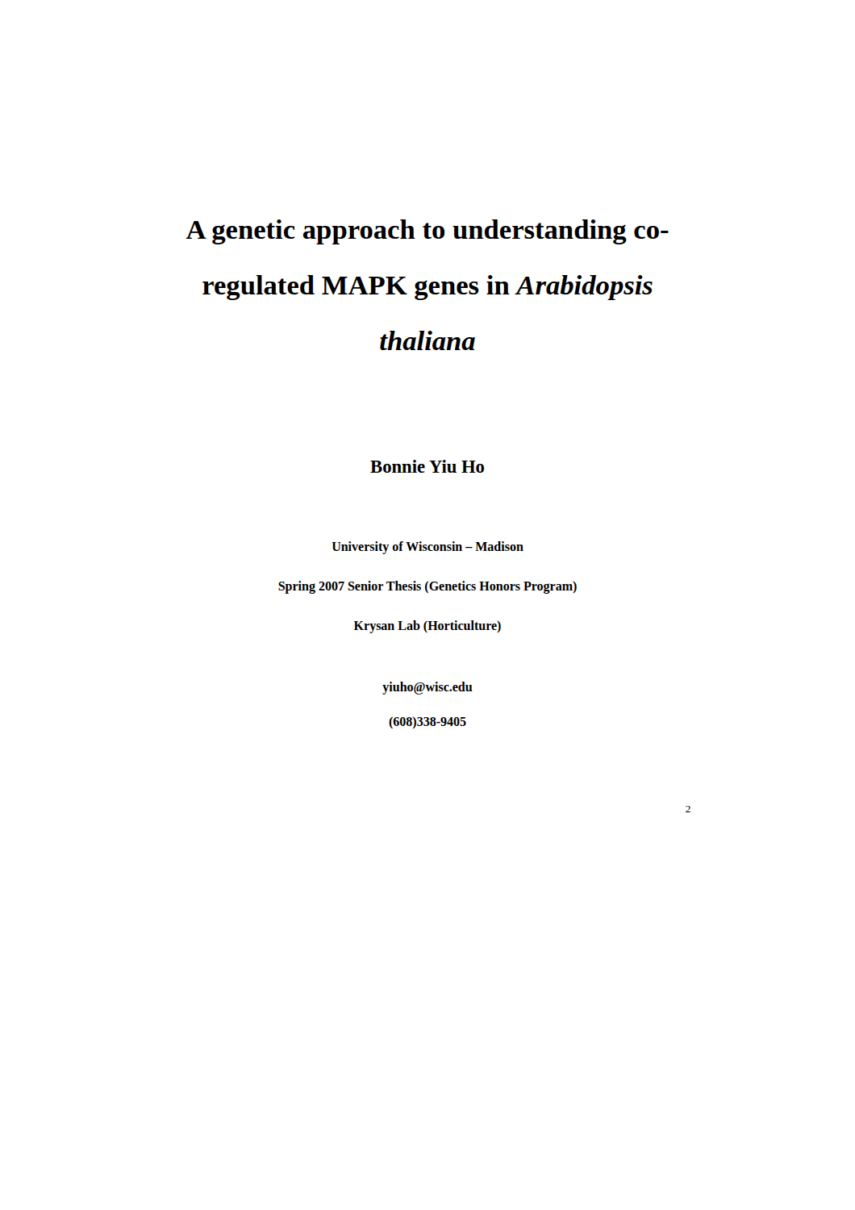A genetic approach to understanding co-regulated MAPK genes in Arabidopsis thaliana
Bonnie Yiu Ho
University of Wisconsin – Madison
Spring 2007 Senior Thesis (Genetics Honors Program)
Krysan Lab (Horticulture)
yiuho@wisc.edu
(608)338-9405
2